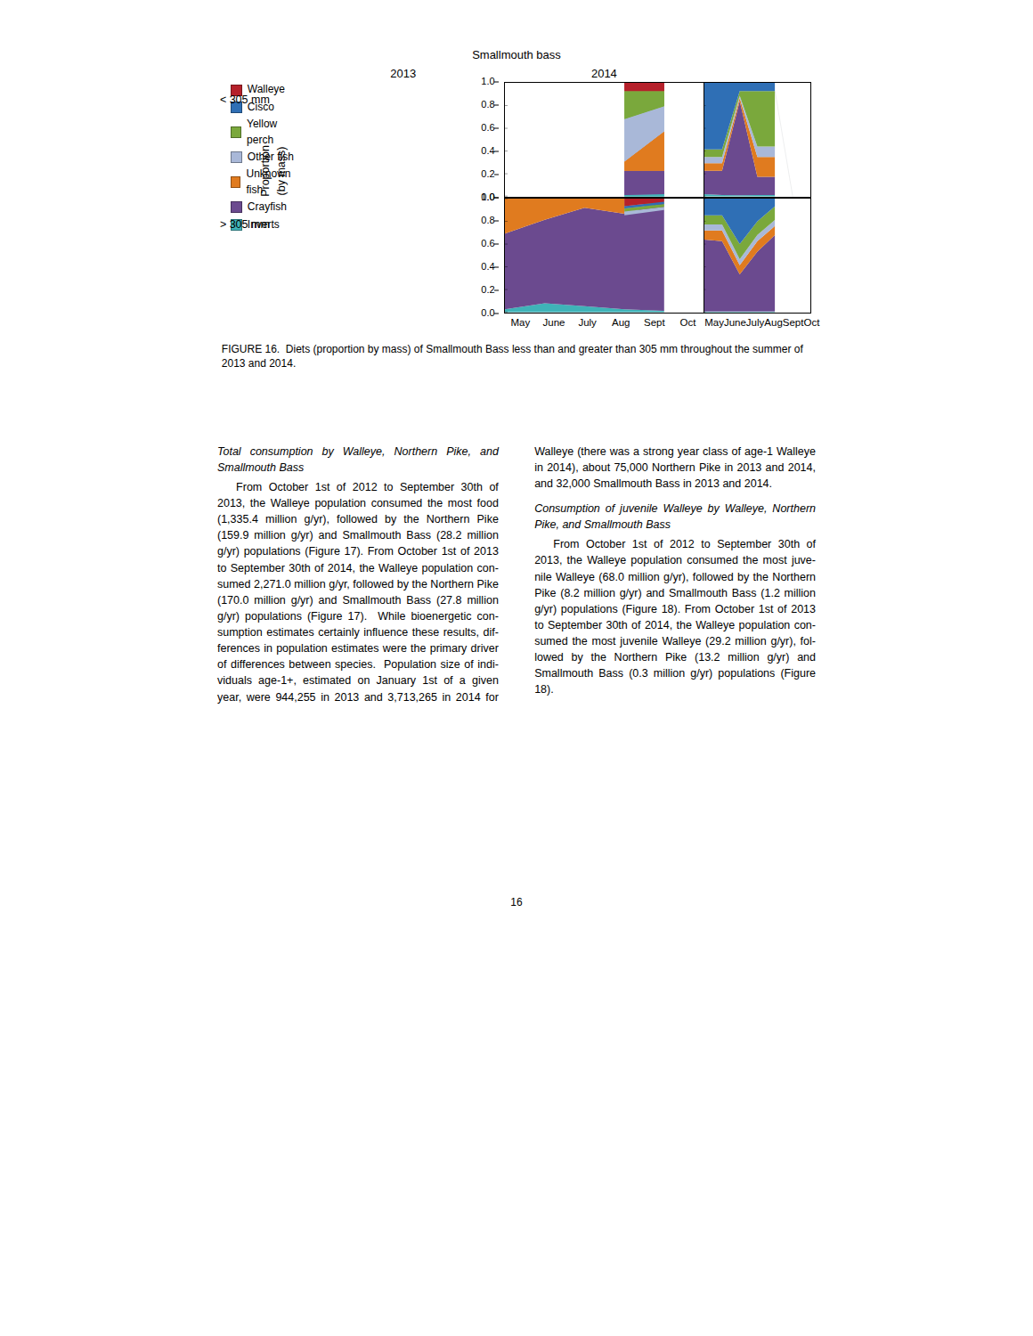Smallmouth bass
2013
2014
1.0
0.8
0.6
0.4
0.2
0.0
Walleye
Cisco
Yellow perch
Other fish
Unknown fish
Crayfish
Inverts
1.0
0.8
0.6
0.4
0.2
0.0
May June July Aug Sept Oct
May June July Aug Sept Oct
< 305 mm
> 305 mm
Proportion
(by mass)
FIGURE 16. Diets (proportion by mass) of Smallmouth Bass less than and greater than 305 mm throughout the summer of 2013 and 2014.
Total consumption by Walleye, Northern Pike, and Smallmouth Bass
From October 1st of 2012 to September 30th of 2013, the Walleye population consumed the most food (1,335.4 million g/yr), followed by the Northern Pike (159.9 million g/yr) and Smallmouth Bass (28.2 million g/yr) populations (Figure 17). From October 1st of 2013 to September 30th of 2014, the Walleye population consumed 2,271.0 million g/yr, followed by the Northern Pike (170.0 million g/yr) and Smallmouth Bass (27.8 million g/yr) populations (Figure 17). While bioenergetic consumption estimates certainly influence these results, differences in population estimates were the primary driver of differences between species. Population size of individuals age-1+, estimated on January 1st of a given year, were 944,255 in 2013 and 3,713,265 in 2014 for Walleye (there was a strong year class of age-1 Walleye in 2014), about 75,000 Northern Pike in 2013 and 2014, and 32,000 Smallmouth Bass in 2013 and 2014.
Consumption of juvenile Walleye by Walleye, Northern Pike, and Smallmouth Bass
From October 1st of 2012 to September 30th of 2013, the Walleye population consumed the most juvenile Walleye (68.0 million g/yr), followed by the Northern Pike (8.2 million g/yr) and Smallmouth Bass (1.2 million g/yr) populations (Figure 18). From October 1st of 2013 to September 30th of 2014, the Walleye population consumed the most juvenile Walleye (29.2 million g/yr), followed by the Northern Pike (13.2 million g/yr) and Smallmouth Bass (0.3 million g/yr) populations (Figure 18).
16